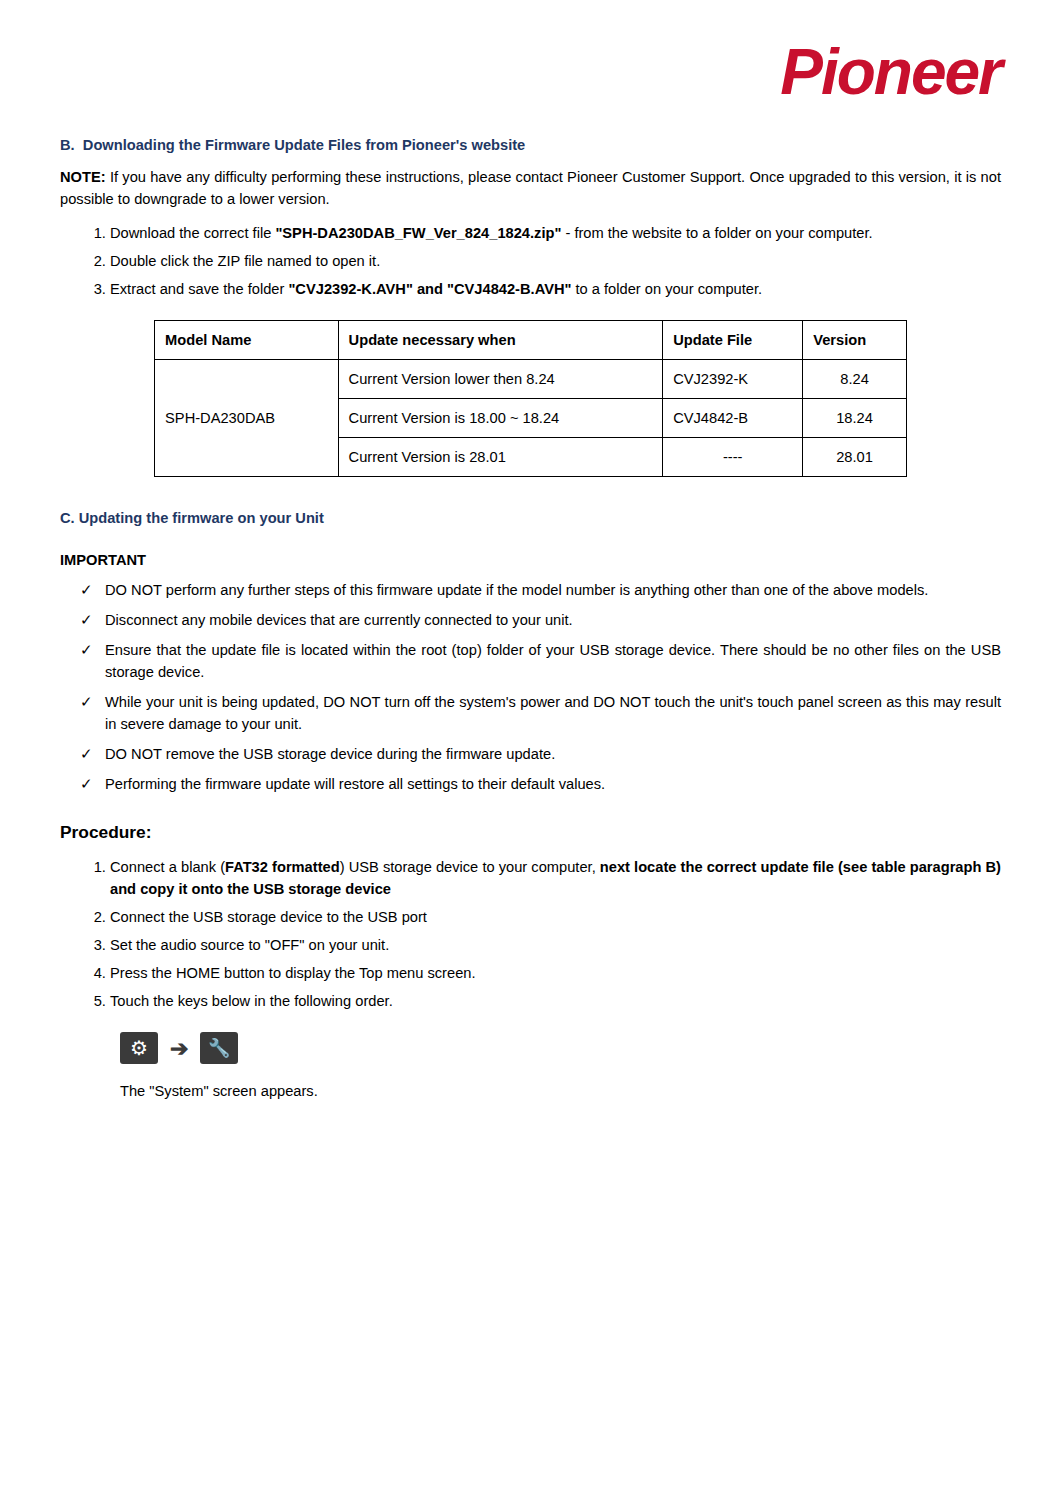Pioneer
B. Downloading the Firmware Update Files from Pioneer's website
NOTE: If you have any difficulty performing these instructions, please contact Pioneer Customer Support. Once upgraded to this version, it is not possible to downgrade to a lower version.
Download the correct file "SPH-DA230DAB_FW_Ver_824_1824.zip" - from the website to a folder on your computer.
Double click the ZIP file named to open it.
Extract and save the folder "CVJ2392-K.AVH" and "CVJ4842-B.AVH" to a folder on your computer.
| Model Name | Update necessary when | Update File | Version |
| --- | --- | --- | --- |
| SPH-DA230DAB | Current Version lower then 8.24 | CVJ2392-K | 8.24 |
| Current Version is 18.00 ~ 18.24 | CVJ4842-B | 18.24 |
| Current Version is 28.01 | ---- | 28.01 |
C. Updating the firmware on your Unit
IMPORTANT
DO NOT perform any further steps of this firmware update if the model number is anything other than one of the above models.
Disconnect any mobile devices that are currently connected to your unit.
Ensure that the update file is located within the root (top) folder of your USB storage device. There should be no other files on the USB storage device.
While your unit is being updated, DO NOT turn off the system's power and DO NOT touch the unit's touch panel screen as this may result in severe damage to your unit.
DO NOT remove the USB storage device during the firmware update.
Performing the firmware update will restore all settings to their default values.
Procedure:
Connect a blank (FAT32 formatted) USB storage device to your computer, next locate the correct update file (see table paragraph B) and copy it onto the USB storage device
Connect the USB storage device to the USB port
Set the audio source to "OFF" on your unit.
Press the HOME button to display the Top menu screen.
Touch the keys below in the following order.
➔
The "System" screen appears.